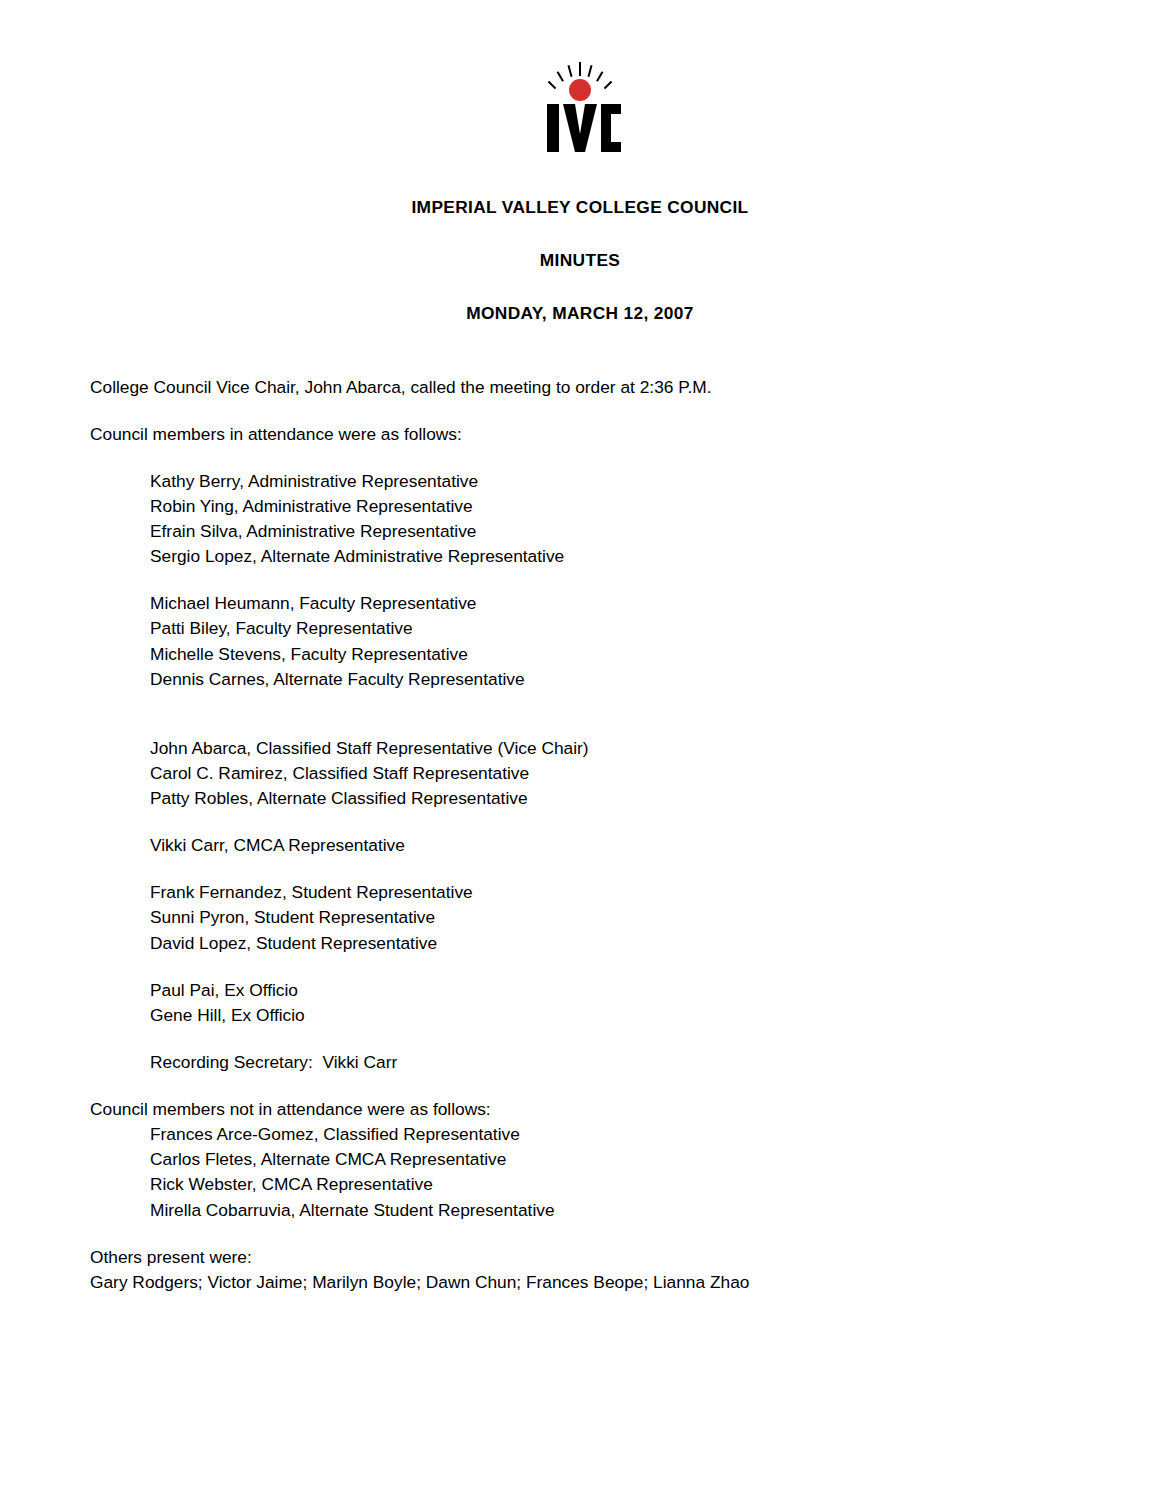IMPERIAL VALLEY COLLEGE COUNCIL
MINUTES
MONDAY, MARCH 12, 2007
College Council Vice Chair, John Abarca, called the meeting to order at 2:36 P.M.
Council members in attendance were as follows:
Kathy Berry, Administrative Representative
Robin Ying, Administrative Representative
Efrain Silva, Administrative Representative
Sergio Lopez, Alternate Administrative Representative
Michael Heumann, Faculty Representative
Patti Biley, Faculty Representative
Michelle Stevens, Faculty Representative
Dennis Carnes, Alternate Faculty Representative
John Abarca, Classified Staff Representative (Vice Chair)
Carol C. Ramirez, Classified Staff Representative
Patty Robles, Alternate Classified Representative
Vikki Carr, CMCA Representative
Frank Fernandez, Student Representative
Sunni Pyron, Student Representative
David Lopez, Student Representative
Paul Pai, Ex Officio
Gene Hill, Ex Officio
Recording Secretary: Vikki Carr
Council members not in attendance were as follows:
Frances Arce-Gomez, Classified Representative
Carlos Fletes, Alternate CMCA Representative
Rick Webster, CMCA Representative
Mirella Cobarruvia, Alternate Student Representative
Others present were:
Gary Rodgers; Victor Jaime; Marilyn Boyle; Dawn Chun; Frances Beope; Lianna Zhao